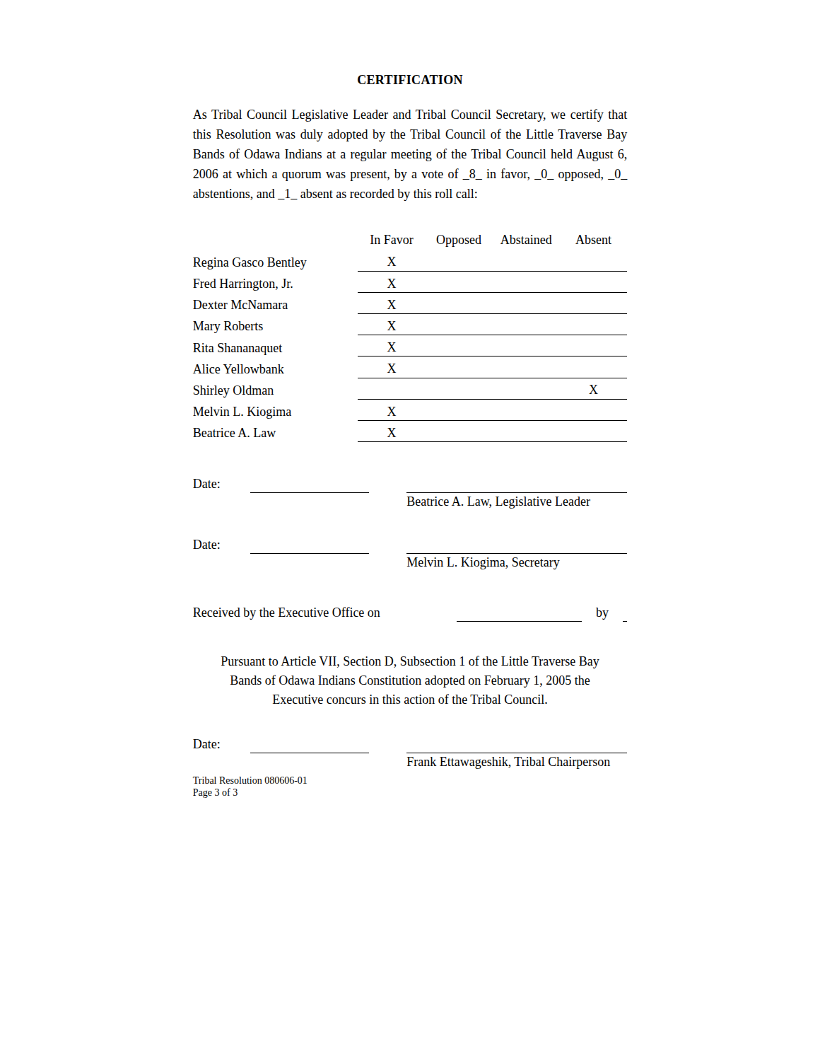CERTIFICATION
As Tribal Council Legislative Leader and Tribal Council Secretary, we certify that this Resolution was duly adopted by the Tribal Council of the Little Traverse Bay Bands of Odawa Indians at a regular meeting of the Tribal Council held August 6, 2006 at which a quorum was present, by a vote of _8_ in favor, _0_ opposed, _0_ abstentions, and _1_ absent as recorded by this roll call:
| | In Favor | Opposed | Abstained | Absent |
| --- | --- | --- | --- | --- |
| Regina Gasco Bentley | X | | | |
| Fred Harrington, Jr. | X | | | |
| Dexter McNamara | X | | | |
| Mary Roberts | X | | | |
| Rita Shananaquet | X | | | |
| Alice Yellowbank | X | | | |
| Shirley Oldman | | | | X |
| Melvin L. Kiogima | X | | | |
| Beatrice A. Law | X | | | |
| Date: | | | |
| | | | Beatrice A. Law, Legislative Leader |
| Date: | | | |
| | | | Melvin L. Kiogima, Secretary |
| Received by the Executive Office on | | by | |
Pursuant to Article VII, Section D, Subsection 1 of the Little Traverse Bay Bands of Odawa Indians Constitution adopted on February 1, 2005 the Executive concurs in this action of the Tribal Council.
| Date: | | | |
| | | | Frank Ettawageshik, Tribal Chairperson |
Tribal Resolution 080606-01
Page 3 of 3